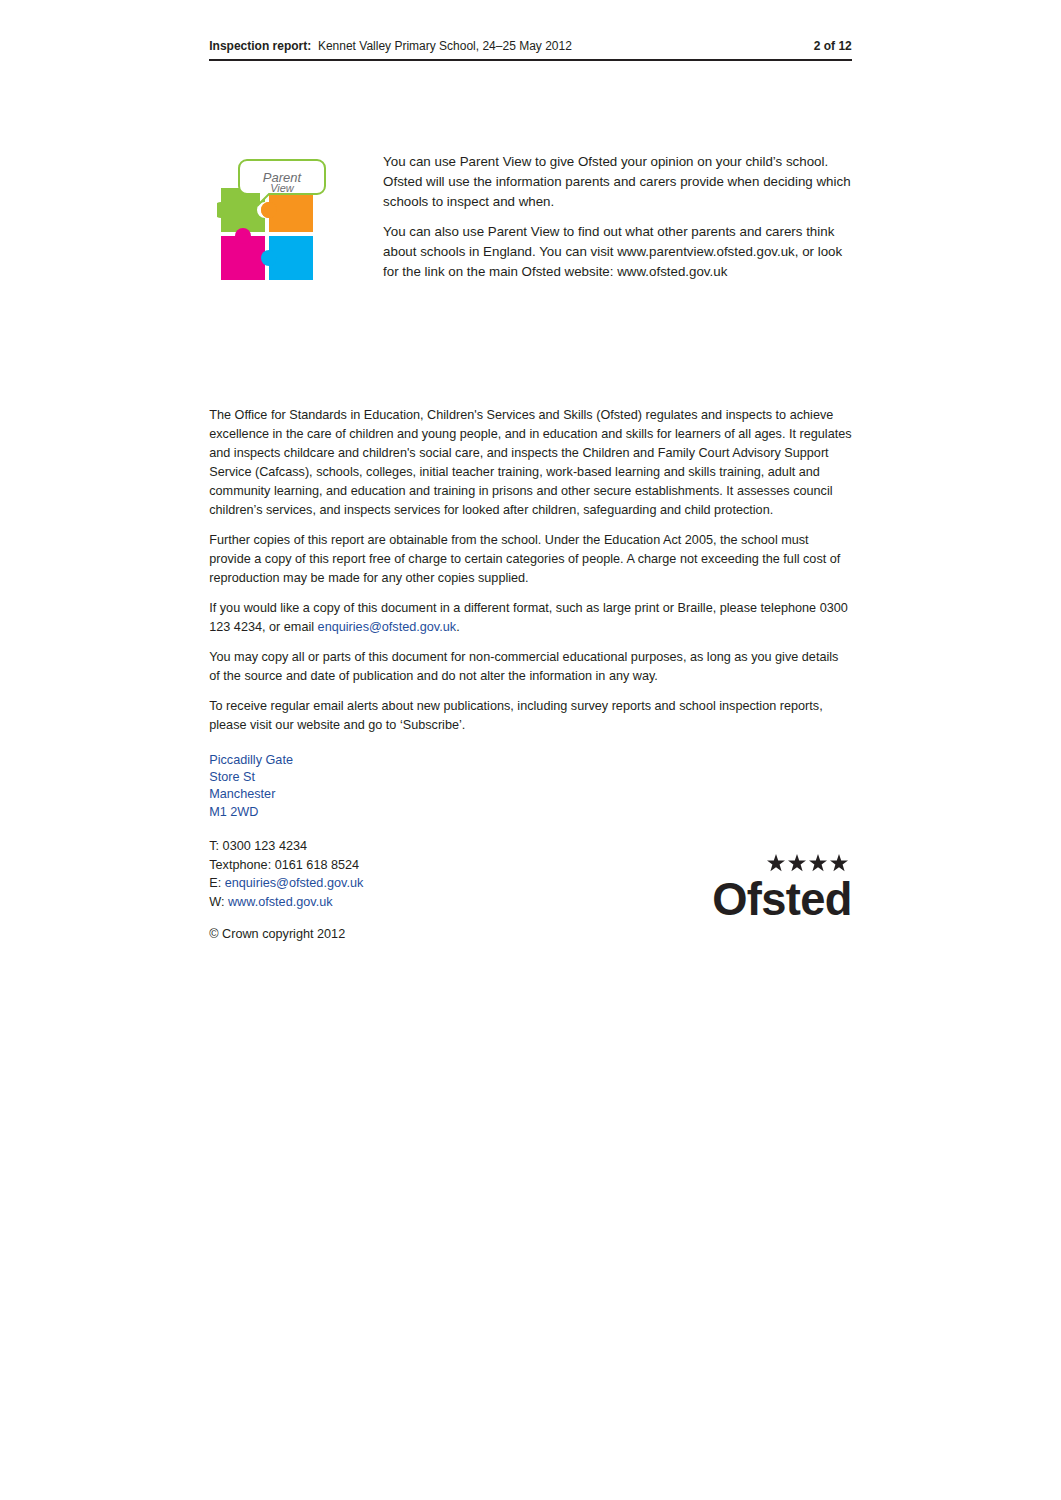Inspection report: Kennet Valley Primary School, 24–25 May 2012
2 of 12
Parent View
You can use Parent View to give Ofsted your opinion on your child’s school. Ofsted will use the information parents and carers provide when deciding which schools to inspect and when.
You can also use Parent View to find out what other parents and carers think about schools in England. You can visit www.parentview.ofsted.gov.uk, or look for the link on the main Ofsted website: www.ofsted.gov.uk
The Office for Standards in Education, Children's Services and Skills (Ofsted) regulates and inspects to achieve excellence in the care of children and young people, and in education and skills for learners of all ages. It regulates and inspects childcare and children's social care, and inspects the Children and Family Court Advisory Support Service (Cafcass), schools, colleges, initial teacher training, work-based learning and skills training, adult and community learning, and education and training in prisons and other secure establishments. It assesses council children’s services, and inspects services for looked after children, safeguarding and child protection.
Further copies of this report are obtainable from the school. Under the Education Act 2005, the school must provide a copy of this report free of charge to certain categories of people. A charge not exceeding the full cost of reproduction may be made for any other copies supplied.
If you would like a copy of this document in a different format, such as large print or Braille, please telephone 0300 123 4234, or email enquiries@ofsted.gov.uk.
You may copy all or parts of this document for non-commercial educational purposes, as long as you give details of the source and date of publication and do not alter the information in any way.
To receive regular email alerts about new publications, including survey reports and school inspection reports, please visit our website and go to ‘Subscribe’.
Piccadilly Gate Store St Manchester M1 2WD
T: 0300 123 4234
Textphone: 0161 618 8524
E: enquiries@ofsted.gov.uk
W: www.ofsted.gov.uk
© Crown copyright 2012
Ofsted